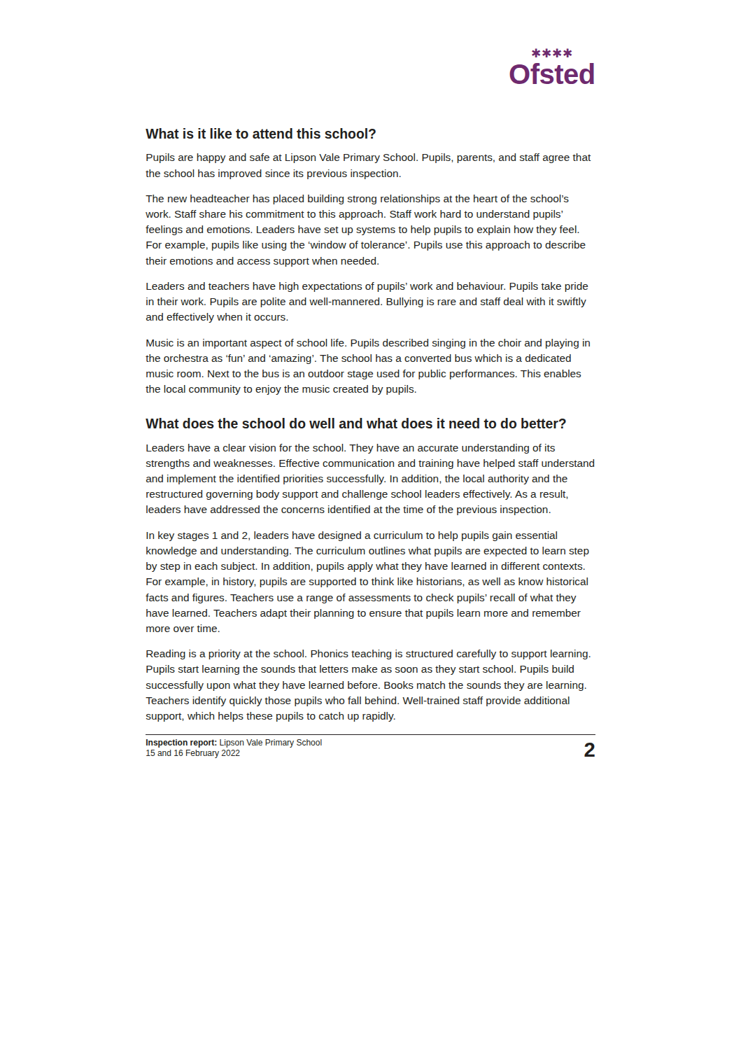✱✱✱✱
Ofsted
What is it like to attend this school?
Pupils are happy and safe at Lipson Vale Primary School. Pupils, parents, and staff agree that the school has improved since its previous inspection.
The new headteacher has placed building strong relationships at the heart of the school’s work. Staff share his commitment to this approach. Staff work hard to understand pupils’ feelings and emotions. Leaders have set up systems to help pupils to explain how they feel. For example, pupils like using the ‘window of tolerance’. Pupils use this approach to describe their emotions and access support when needed.
Leaders and teachers have high expectations of pupils’ work and behaviour. Pupils take pride in their work. Pupils are polite and well-mannered. Bullying is rare and staff deal with it swiftly and effectively when it occurs.
Music is an important aspect of school life. Pupils described singing in the choir and playing in the orchestra as ‘fun’ and ‘amazing’. The school has a converted bus which is a dedicated music room. Next to the bus is an outdoor stage used for public performances. This enables the local community to enjoy the music created by pupils.
What does the school do well and what does it need to do better?
Leaders have a clear vision for the school. They have an accurate understanding of its strengths and weaknesses. Effective communication and training have helped staff understand and implement the identified priorities successfully. In addition, the local authority and the restructured governing body support and challenge school leaders effectively. As a result, leaders have addressed the concerns identified at the time of the previous inspection.
In key stages 1 and 2, leaders have designed a curriculum to help pupils gain essential knowledge and understanding. The curriculum outlines what pupils are expected to learn step by step in each subject. In addition, pupils apply what they have learned in different contexts. For example, in history, pupils are supported to think like historians, as well as know historical facts and figures. Teachers use a range of assessments to check pupils’ recall of what they have learned. Teachers adapt their planning to ensure that pupils learn more and remember more over time.
Reading is a priority at the school. Phonics teaching is structured carefully to support learning. Pupils start learning the sounds that letters make as soon as they start school. Pupils build successfully upon what they have learned before. Books match the sounds they are learning. Teachers identify quickly those pupils who fall behind. Well-trained staff provide additional support, which helps these pupils to catch up rapidly.
Inspection report: Lipson Vale Primary School
15 and 16 February 2022
2